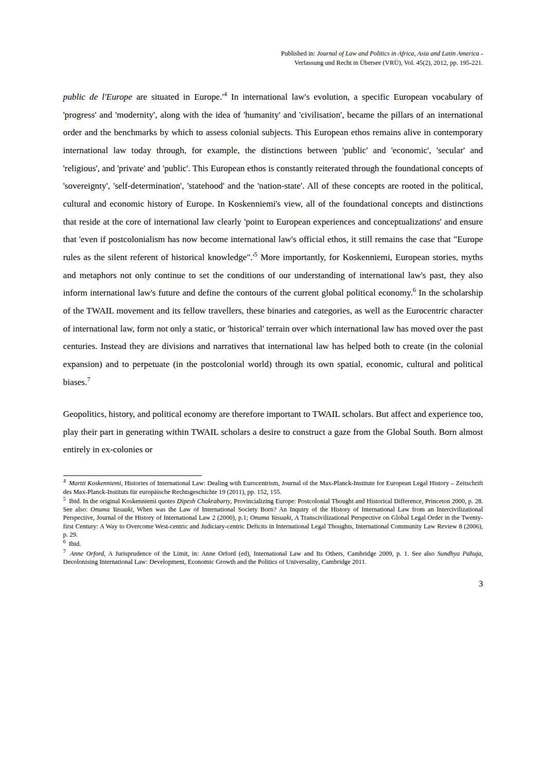Published in: Journal of Law and Politics in Africa, Asia and Latin America -
Verfassung und Recht in Übersee (VRÜ), Vol. 45(2), 2012, pp. 195-221.
public de l'Europe are situated in Europe.'4 In international law's evolution, a specific European vocabulary of 'progress' and 'modernity', along with the idea of 'humanity' and 'civilisation', became the pillars of an international order and the benchmarks by which to assess colonial subjects. This European ethos remains alive in contemporary international law today through, for example, the distinctions between 'public' and 'economic', 'secular' and 'religious', and 'private' and 'public'. This European ethos is constantly reiterated through the foundational concepts of 'sovereignty', 'self-determination', 'statehood' and the 'nation-state'. All of these concepts are rooted in the political, cultural and economic history of Europe. In Koskenniemi's view, all of the foundational concepts and distinctions that reside at the core of international law clearly 'point to European experiences and conceptualizations' and ensure that 'even if postcolonialism has now become international law's official ethos, it still remains the case that "Europe rules as the silent referent of historical knowledge".'5 More importantly, for Koskenniemi, European stories, myths and metaphors not only continue to set the conditions of our understanding of international law's past, they also inform international law's future and define the contours of the current global political economy.6 In the scholarship of the TWAIL movement and its fellow travellers, these binaries and categories, as well as the Eurocentric character of international law, form not only a static, or 'historical' terrain over which international law has moved over the past centuries. Instead they are divisions and narratives that international law has helped both to create (in the colonial expansion) and to perpetuate (in the postcolonial world) through its own spatial, economic, cultural and political biases.7
Geopolitics, history, and political economy are therefore important to TWAIL scholars. But affect and experience too, play their part in generating within TWAIL scholars a desire to construct a gaze from the Global South. Born almost entirely in ex-colonies or
4 Martti Koskenniemi, Histories of International Law: Dealing with Eurocentrism, Journal of the Max-Planck-Institute for European Legal History – Zeitschrift des Max-Planck-Instituts für europäische Rechtsgeschichte 19 (2011), pp. 152, 155.
5 Ibid. In the original Koskenniemi quotes Dipesh Chakrabarty, Provincializing Europe: Postcolonial Thought and Historical Difference, Princeton 2000, p. 28. See also: Onuma Yasuaki, When was the Law of International Society Born? An Inquiry of the History of International Law from an Intercivilizational Perspective, Journal of the History of International Law 2 (2000), p.1; Onuma Yasuaki, A Transcivilizational Perspective on Global Legal Order in the Twenty-first Century: A Way to Overcome West-centric and Judiciary-centric Deficits in International Legal Thoughts, International Community Law Review 8 (2006), p. 29.
6 Ibid.
7 Anne Orford, A Jurisprudence of the Limit, in: Anne Orford (ed), International Law and Its Others, Cambridge 2009, p. 1. See also Sundhya Pahuja, Decolonising International Law: Development, Economic Growth and the Politics of Universality, Cambridge 2011.
3